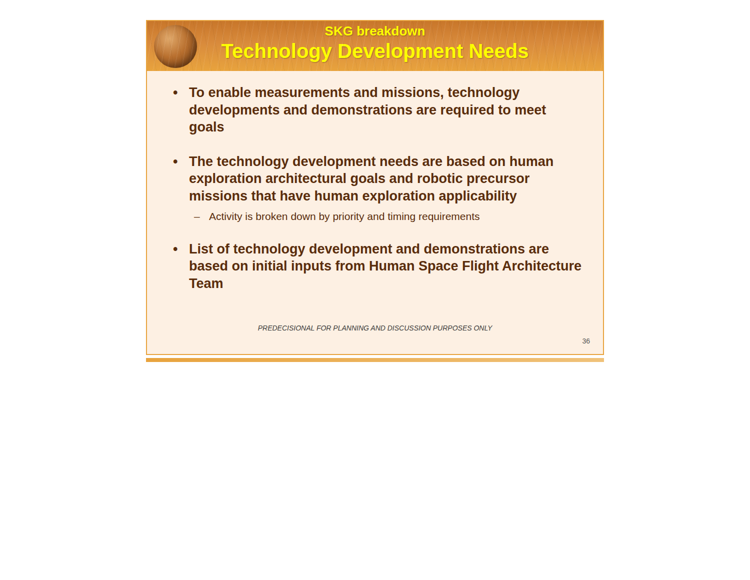SKG breakdown
Technology Development Needs
To enable measurements and missions, technology developments and demonstrations are required to meet goals
The technology development needs are based on human exploration architectural goals and robotic precursor missions that have human exploration applicability
Activity is broken down by priority and timing requirements
List of technology development and demonstrations are based on initial inputs from Human Space Flight Architecture Team
PREDECISIONAL FOR PLANNING AND DISCUSSION PURPOSES ONLY
36